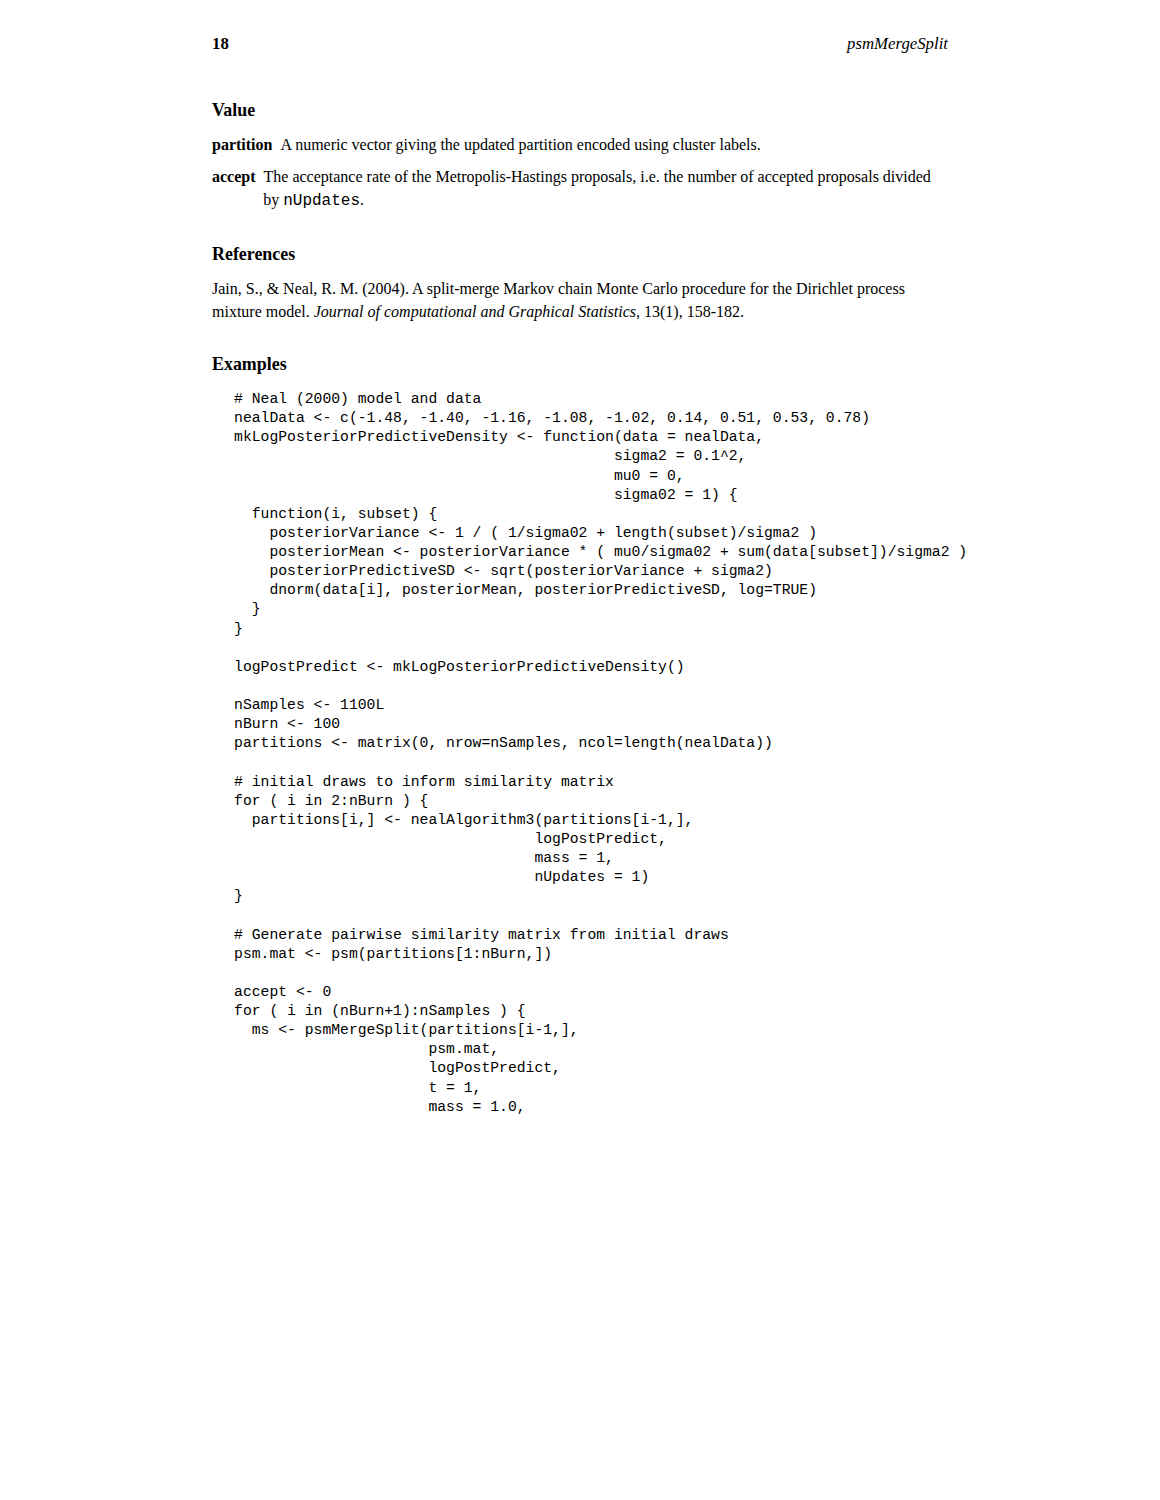18 psmMergeSplit
Value
partition
A numeric vector giving the updated partition encoded using cluster labels.
accept
The acceptance rate of the Metropolis-Hastings proposals, i.e. the number of accepted proposals divided by nUpdates.
References
Jain, S., & Neal, R. M. (2004). A split-merge Markov chain Monte Carlo procedure for the Dirichlet process mixture model. Journal of computational and Graphical Statistics, 13(1), 158-182.
Examples
# Neal (2000) model and data
nealData <- c(-1.48, -1.40, -1.16, -1.08, -1.02, 0.14, 0.51, 0.53, 0.78)
mkLogPosteriorPredictiveDensity <- function(data = nealData,
                                           sigma2 = 0.1^2,
                                           mu0 = 0,
                                           sigma02 = 1) {
  function(i, subset) {
    posteriorVariance <- 1 / ( 1/sigma02 + length(subset)/sigma2 )
    posteriorMean <- posteriorVariance * ( mu0/sigma02 + sum(data[subset])/sigma2 )
    posteriorPredictiveSD <- sqrt(posteriorVariance + sigma2)
    dnorm(data[i], posteriorMean, posteriorPredictiveSD, log=TRUE)
  }
}

logPostPredict <- mkLogPosteriorPredictiveDensity()

nSamples <- 1100L
nBurn <- 100
partitions <- matrix(0, nrow=nSamples, ncol=length(nealData))

# initial draws to inform similarity matrix
for ( i in 2:nBurn ) {
  partitions[i,] <- nealAlgorithm3(partitions[i-1,],
                                  logPostPredict,
                                  mass = 1,
                                  nUpdates = 1)
}

# Generate pairwise similarity matrix from initial draws
psm.mat <- psm(partitions[1:nBurn,])

accept <- 0
for ( i in (nBurn+1):nSamples ) {
  ms <- psmMergeSplit(partitions[i-1,],
                      psm.mat,
                      logPostPredict,
                      t = 1,
                      mass = 1.0,